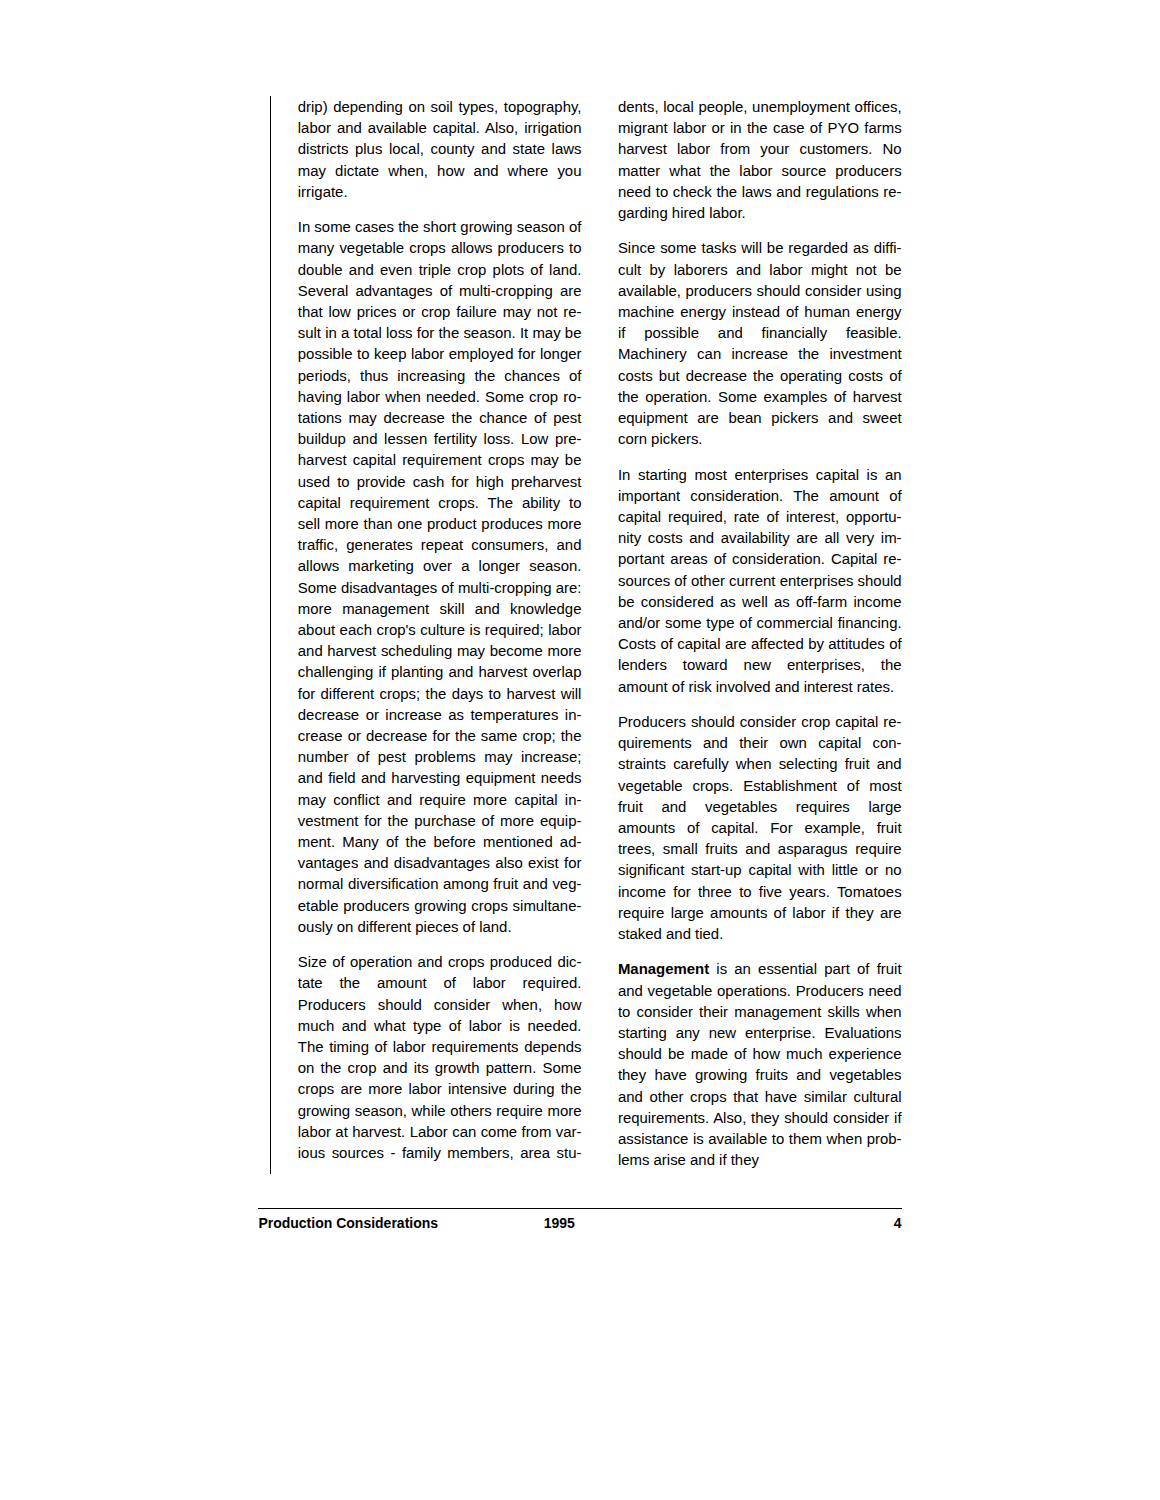drip) depending on soil types, topography, labor and available capital. Also, irrigation districts plus local, county and state laws may dictate when, how and where you irrigate.
In some cases the short growing season of many vegetable crops allows producers to double and even triple crop plots of land. Several advantages of multi-cropping are that low prices or crop failure may not result in a total loss for the season. It may be possible to keep labor employed for longer periods, thus increasing the chances of having labor when needed. Some crop rotations may decrease the chance of pest buildup and lessen fertility loss. Low pre-harvest capital requirement crops may be used to provide cash for high preharvest capital requirement crops. The ability to sell more than one product produces more traffic, generates repeat consumers, and allows marketing over a longer season. Some disadvantages of multi-cropping are: more management skill and knowledge about each crop's culture is required; labor and harvest scheduling may become more challenging if planting and harvest overlap for different crops; the days to harvest will decrease or increase as temperatures increase or decrease for the same crop; the number of pest problems may increase; and field and harvesting equipment needs may conflict and require more capital investment for the purchase of more equipment. Many of the before mentioned advantages and disadvantages also exist for normal diversification among fruit and vegetable producers growing crops simultaneously on different pieces of land.
Size of operation and crops produced dictate the amount of labor required. Producers should consider when, how much and what type of labor is needed. The timing of labor requirements depends on the crop and its growth pattern. Some crops are more labor intensive during the growing season, while others require more labor at harvest. Labor can come from various sources - family members, area students, local people, unemployment offices, migrant labor or in the case of PYO farms harvest labor from your customers. No matter what the labor source producers need to check the laws and regulations regarding hired labor.
Since some tasks will be regarded as difficult by laborers and labor might not be available, producers should consider using machine energy instead of human energy if possible and financially feasible. Machinery can increase the investment costs but decrease the operating costs of the operation. Some examples of harvest equipment are bean pickers and sweet corn pickers.
In starting most enterprises capital is an important consideration. The amount of capital required, rate of interest, opportunity costs and availability are all very important areas of consideration. Capital resources of other current enterprises should be considered as well as off-farm income and/or some type of commercial financing. Costs of capital are affected by attitudes of lenders toward new enterprises, the amount of risk involved and interest rates.
Producers should consider crop capital requirements and their own capital constraints carefully when selecting fruit and vegetable crops. Establishment of most fruit and vegetables requires large amounts of capital. For example, fruit trees, small fruits and asparagus require significant start-up capital with little or no income for three to five years. Tomatoes require large amounts of labor if they are staked and tied.
Management is an essential part of fruit and vegetable operations. Producers need to consider their management skills when starting any new enterprise. Evaluations should be made of how much experience they have growing fruits and vegetables and other crops that have similar cultural requirements. Also, they should consider if assistance is available to them when problems arise and if they
Production Considerations 1995 4